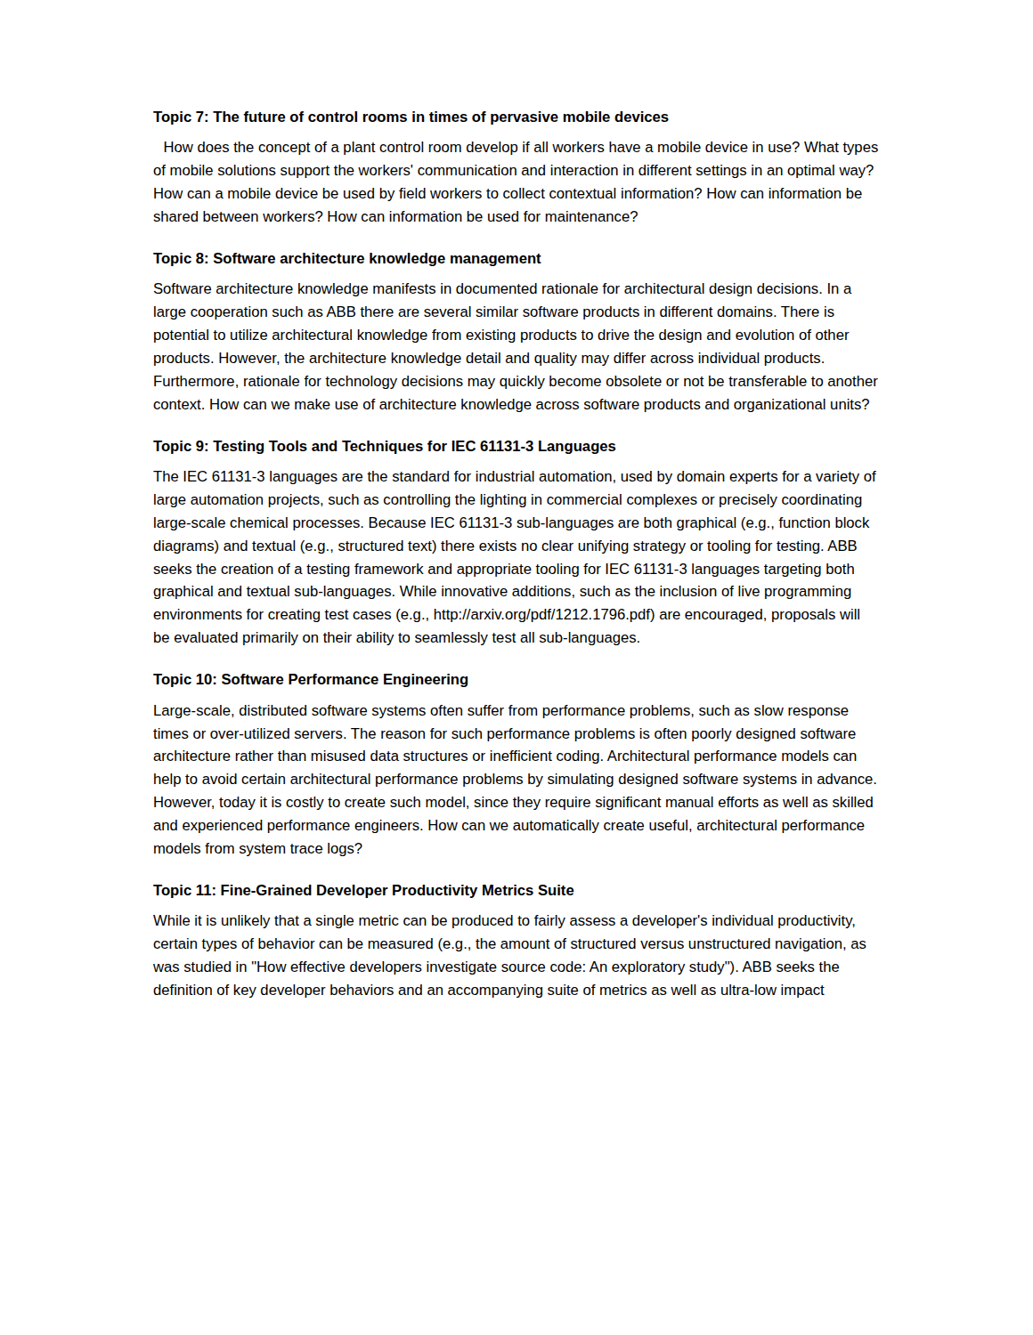Topic 7: The future of control rooms in times of pervasive mobile devices
How does the concept of a plant control room develop if all workers have a mobile device in use? What types of mobile solutions support the workers' communication and interaction in different settings in an optimal way? How can a mobile device be used by field workers to collect contextual information? How can information be shared between workers? How can information be used for maintenance?
Topic 8: Software architecture knowledge management
Software architecture knowledge manifests in documented rationale for architectural design decisions. In a large cooperation such as ABB there are several similar software products in different domains. There is potential to utilize architectural knowledge from existing products to drive the design and evolution of other products. However, the architecture knowledge detail and quality may differ across individual products. Furthermore, rationale for technology decisions may quickly become obsolete or not be transferable to another context. How can we make use of architecture knowledge across software products and organizational units?
Topic 9: Testing Tools and Techniques for IEC 61131-3 Languages
The IEC 61131-3 languages are the standard for industrial automation, used by domain experts for a variety of large automation projects, such as controlling the lighting in commercial complexes or precisely coordinating large-scale chemical processes. Because IEC 61131-3 sub-languages are both graphical (e.g., function block diagrams) and textual (e.g., structured text) there exists no clear unifying strategy or tooling for testing. ABB seeks the creation of a testing framework and appropriate tooling for IEC 61131-3 languages targeting both graphical and textual sub-languages. While innovative additions, such as the inclusion of live programming environments for creating test cases (e.g., http://arxiv.org/pdf/1212.1796.pdf) are encouraged, proposals will be evaluated primarily on their ability to seamlessly test all sub-languages.
Topic 10: Software Performance Engineering
Large-scale, distributed software systems often suffer from performance problems, such as slow response times or over-utilized servers. The reason for such performance problems is often poorly designed software architecture rather than misused data structures or inefficient coding. Architectural performance models can help to avoid certain architectural performance problems by simulating designed software systems in advance. However, today it is costly to create such model, since they require significant manual efforts as well as skilled and experienced performance engineers. How can we automatically create useful, architectural performance models from system trace logs?
Topic 11: Fine-Grained Developer Productivity Metrics Suite
While it is unlikely that a single metric can be produced to fairly assess a developer's individual productivity, certain types of behavior can be measured (e.g., the amount of structured versus unstructured navigation, as was studied in "How effective developers investigate source code: An exploratory study"). ABB seeks the definition of key developer behaviors and an accompanying suite of metrics as well as ultra-low impact